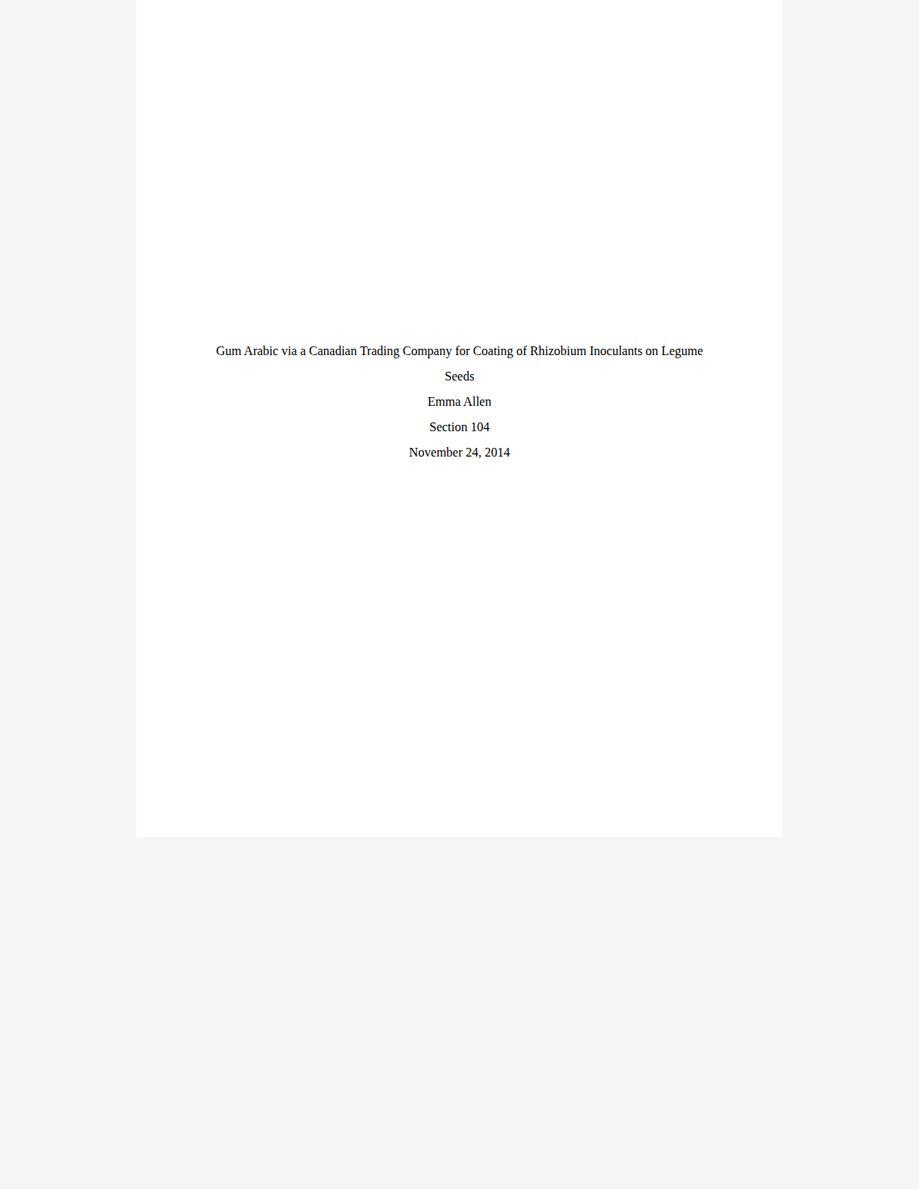Gum Arabic via a Canadian Trading Company for Coating of Rhizobium Inoculants on Legume Seeds
Emma Allen
Section 104
November 24, 2014